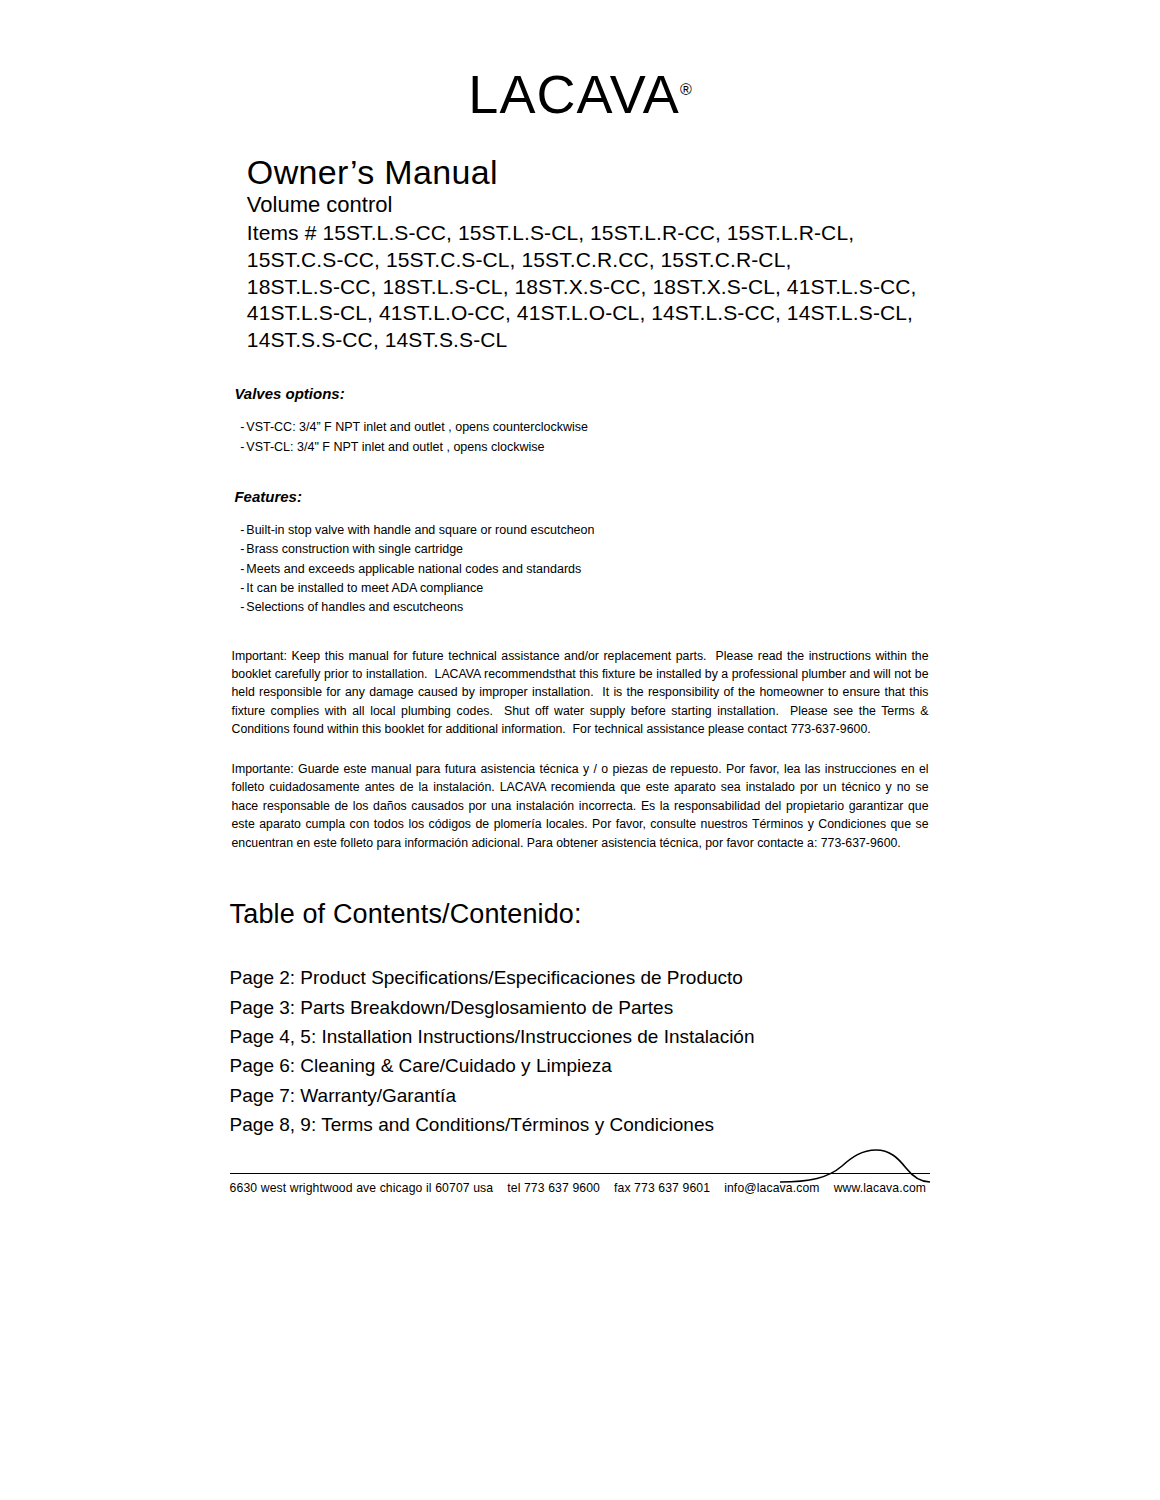LACAVA®
Owner’s Manual
Volume control
Items # 15ST.L.S-CC, 15ST.L.S-CL, 15ST.L.R-CC, 15ST.L.R-CL,
15ST.C.S-CC, 15ST.C.S-CL, 15ST.C.R.CC, 15ST.C.R-CL,
18ST.L.S-CC, 18ST.L.S-CL, 18ST.X.S-CC, 18ST.X.S-CL, 41ST.L.S-CC,
41ST.L.S-CL, 41ST.L.O-CC, 41ST.L.O-CL, 14ST.L.S-CC, 14ST.L.S-CL,
14ST.S.S-CC, 14ST.S.S-CL
Valves options:
VST-CC: 3/4” F NPT inlet and outlet , opens counterclockwise
VST-CL: 3/4" F NPT inlet and outlet , opens clockwise
Features:
Built-in stop valve with handle and square or round escutcheon
Brass construction with single cartridge
Meets and exceeds applicable national codes and standards
It can be installed to meet ADA compliance
Selections of handles and escutcheons
Important: Keep this manual for future technical assistance and/or replacement parts. Please read the instructions within the booklet carefully prior to installation. LACAVA recommendsthat this fixture be installed by a professional plumber and will not be held responsible for any damage caused by improper installation. It is the responsibility of the homeowner to ensure that this fixture complies with all local plumbing codes. Shut off water supply before starting installation. Please see the Terms & Conditions found within this booklet for additional information. For technical assistance please contact 773-637-9600.
Importante: Guarde este manual para futura asistencia técnica y / o piezas de repuesto. Por favor, lea las instrucciones en el folleto cuidadosamente antes de la instalación. LACAVA recomienda que este aparato sea instalado por un técnico y no se hace responsable de los daños causados por una instalación incorrecta. Es la responsabilidad del propietario garantizar que este aparato cumpla con todos los códigos de plomería locales. Por favor, consulte nuestros Términos y Condiciones que se encuentran en este folleto para información adicional. Para obtener asistencia técnica, por favor contacte a: 773-637-9600.
Table of Contents/Contenido:
Page 2: Product Specifications/Especificaciones de Producto
Page 3: Parts Breakdown/Desglosamiento de Partes
Page 4, 5: Installation Instructions/Instrucciones de Instalación
Page 6: Cleaning & Care/Cuidado y Limpieza
Page 7: Warranty/Garantía
Page 8, 9: Terms and Conditions/Términos y Condiciones
6630 west wrightwood ave chicago il 60707 usa tel 773 637 9600 fax 773 637 9601 info@lacava.com www.lacava.com